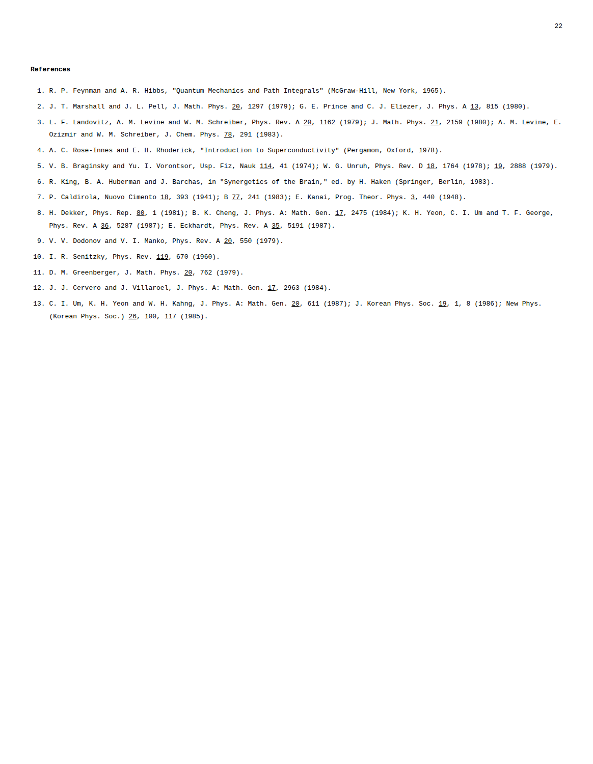22
References
R. P. Feynman and A. R. Hibbs, "Quantum Mechanics and Path Integrals" (McGraw-Hill, New York, 1965).
J. T. Marshall and J. L. Pell, J. Math. Phys. 20, 1297 (1979); G. E. Prince and C. J. Eliezer, J. Phys. A 13, 815 (1980).
L. F. Landovitz, A. M. Levine and W. M. Schreiber, Phys. Rev. A 20, 1162 (1979); J. Math. Phys. 21, 2159 (1980); A. M. Levine, E. Ozizmir and W. M. Schreiber, J. Chem. Phys. 78, 291 (1983).
A. C. Rose-Innes and E. H. Rhoderick, "Introduction to Superconductivity" (Pergamon, Oxford, 1978).
V. B. Braginsky and Yu. I. Vorontsor, Usp. Fiz, Nauk 114, 41 (1974); W. G. Unruh, Phys. Rev. D 18, 1764 (1978); 19, 2888 (1979).
R. King, B. A. Huberman and J. Barchas, in "Synergetics of the Brain," ed. by H. Haken (Springer, Berlin, 1983).
P. Caldirola, Nuovo Cimento 18, 393 (1941); B 77, 241 (1983); E. Kanai, Prog. Theor. Phys. 3, 440 (1948).
H. Dekker, Phys. Rep. 80, 1 (1981); B. K. Cheng, J. Phys. A: Math. Gen. 17, 2475 (1984); K. H. Yeon, C. I. Um and T. F. George, Phys. Rev. A 36, 5287 (1987); E. Eckhardt, Phys. Rev. A 35, 5191 (1987).
V. V. Dodonov and V. I. Manko, Phys. Rev. A 20, 550 (1979).
I. R. Senitzky, Phys. Rev. 119, 670 (1960).
D. M. Greenberger, J. Math. Phys. 20, 762 (1979).
J. J. Cervero and J. Villaroel, J. Phys. A: Math. Gen. 17, 2963 (1984).
C. I. Um, K. H. Yeon and W. H. Kahng, J. Phys. A: Math. Gen. 20, 611 (1987); J. Korean Phys. Soc. 19, 1, 8 (1986); New Phys. (Korean Phys. Soc.) 26, 100, 117 (1985).